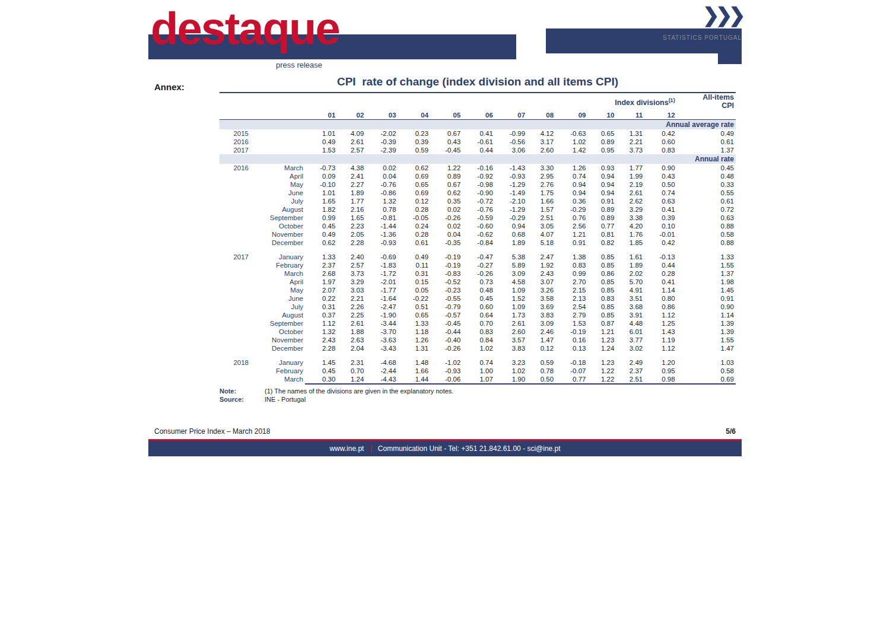destaque
press release
❯❯❯
INSTITUTO NACIONAL DE ESTATÍSTICA
STATISTICS PORTUGAL
Annex:
CPI rate of change (index division and all items CPI)
| | Index divisions (1) | All-items CPI |
| --- | --- | --- |
| | 01 | 02 | 03 | 04 | 05 | 06 | 07 | 08 | 09 | 10 | 11 | 12 | |
| Annual average rate |
| 2015 | | 1.01 | 4.09 | -2.02 | 0.23 | 0.67 | 0.41 | -0.99 | 4.12 | -0.63 | 0.65 | 1.31 | 0.42 | 0.49 |
| 2016 | | 0.49 | 2.61 | -0.39 | 0.39 | 0.43 | -0.61 | -0.56 | 3.17 | 1.02 | 0.89 | 2.21 | 0.60 | 0.61 |
| 2017 | | 1.53 | 2.57 | -2.39 | 0.59 | -0.45 | 0.44 | 3.06 | 2.60 | 1.42 | 0.95 | 3.73 | 0.83 | 1.37 |
| Annual rate |
| 2016 | March | -0.73 | 4.38 | 0.02 | 0.62 | 1.22 | -0.16 | -1.43 | 3.30 | 1.26 | 0.93 | 1.77 | 0.90 | 0.45 |
| | April | 0.09 | 2.41 | 0.04 | 0.69 | 0.89 | -0.92 | -0.93 | 2.95 | 0.74 | 0.94 | 1.99 | 0.43 | 0.48 |
| | May | -0.10 | 2.27 | -0.76 | 0.65 | 0.67 | -0.98 | -1.29 | 2.76 | 0.94 | 0.94 | 2.19 | 0.50 | 0.33 |
| | June | 1.01 | 1.89 | -0.86 | 0.69 | 0.62 | -0.90 | -1.49 | 1.75 | 0.94 | 0.94 | 2.61 | 0.74 | 0.55 |
| | July | 1.65 | 1.77 | 1.32 | 0.12 | 0.35 | -0.72 | -2.10 | 1.66 | 0.36 | 0.91 | 2.62 | 0.63 | 0.61 |
| | August | 1.82 | 2.16 | 0.78 | 0.28 | 0.02 | -0.76 | -1.29 | 1.57 | -0.29 | 0.89 | 3.29 | 0.41 | 0.72 |
| | September | 0.99 | 1.65 | -0.81 | -0.05 | -0.26 | -0.59 | -0.29 | 2.51 | 0.76 | 0.89 | 3.38 | 0.39 | 0.63 |
| | October | 0.45 | 2.23 | -1.44 | 0.24 | 0.02 | -0.60 | 0.94 | 3.05 | 2.56 | 0.77 | 4.20 | 0.10 | 0.88 |
| | November | 0.49 | 2.05 | -1.36 | 0.28 | 0.04 | -0.62 | 0.68 | 4.07 | 1.21 | 0.81 | 1.76 | -0.01 | 0.58 |
| | December | 0.62 | 2.28 | -0.93 | 0.61 | -0.35 | -0.84 | 1.89 | 5.18 | 0.91 | 0.82 | 1.85 | 0.42 | 0.88 |
| 2017 | January | 1.33 | 2.40 | -0.69 | 0.49 | -0.19 | -0.47 | 5.38 | 2.47 | 1.38 | 0.85 | 1.61 | -0.13 | 1.33 |
| | February | 2.37 | 2.57 | -1.83 | 0.11 | -0.19 | -0.27 | 5.89 | 1.92 | 0.83 | 0.85 | 1.89 | 0.44 | 1.55 |
| | March | 2.68 | 3.73 | -1.72 | 0.31 | -0.83 | -0.26 | 3.09 | 2.43 | 0.99 | 0.86 | 2.02 | 0.28 | 1.37 |
| | April | 1.97 | 3.29 | -2.01 | 0.15 | -0.52 | 0.73 | 4.58 | 3.07 | 2.70 | 0.85 | 5.70 | 0.41 | 1.98 |
| | May | 2.07 | 3.03 | -1.77 | 0.05 | -0.23 | 0.48 | 1.09 | 3.26 | 2.15 | 0.85 | 4.91 | 1.14 | 1.45 |
| | June | 0.22 | 2.21 | -1.64 | -0.22 | -0.55 | 0.45 | 1.52 | 3.58 | 2.13 | 0.83 | 3.51 | 0.80 | 0.91 |
| | July | 0.31 | 2.26 | -2.47 | 0.51 | -0.79 | 0.60 | 1.09 | 3.69 | 2.54 | 0.85 | 3.68 | 0.86 | 0.90 |
| | August | 0.37 | 2.25 | -1.90 | 0.65 | -0.57 | 0.64 | 1.73 | 3.83 | 2.79 | 0.85 | 3.91 | 1.12 | 1.14 |
| | September | 1.12 | 2.61 | -3.44 | 1.33 | -0.45 | 0.70 | 2.61 | 3.09 | 1.53 | 0.87 | 4.48 | 1.25 | 1.39 |
| | October | 1.32 | 1.88 | -3.70 | 1.18 | -0.44 | 0.83 | 2.60 | 2.46 | -0.19 | 1.21 | 6.01 | 1.43 | 1.39 |
| | November | 2.43 | 2.63 | -3.63 | 1.26 | -0.40 | 0.84 | 3.57 | 1.47 | 0.16 | 1.23 | 3.77 | 1.19 | 1.55 |
| | December | 2.28 | 2.04 | -3.43 | 1.31 | -0.26 | 1.02 | 3.83 | 0.12 | 0.13 | 1.24 | 3.02 | 1.12 | 1.47 |
| 2018 | January | 1.45 | 2.31 | -4.68 | 1.48 | -1.02 | 0.74 | 3.23 | 0.59 | -0.18 | 1.23 | 2.49 | 1.20 | 1.03 |
| | February | 0.45 | 0.70 | -2.44 | 1.66 | -0.93 | 1.00 | 1.02 | 0.78 | -0.07 | 1.22 | 2.37 | 0.95 | 0.58 |
| | March | 0.30 | 1.24 | -4.43 | 1.44 | -0.06 | 1.07 | 1.90 | 0.50 | 0.77 | 1.22 | 2.51 | 0.98 | 0.69 |
| Note: | (1) The names of the divisions are given in the explanatory notes. |
| Source: | INE - Portugal |
Consumer Price Index – March 2018
5/6
www.ine.pt|Communication Unit - Tel: +351 21.842.61.00 - sci@ine.pt